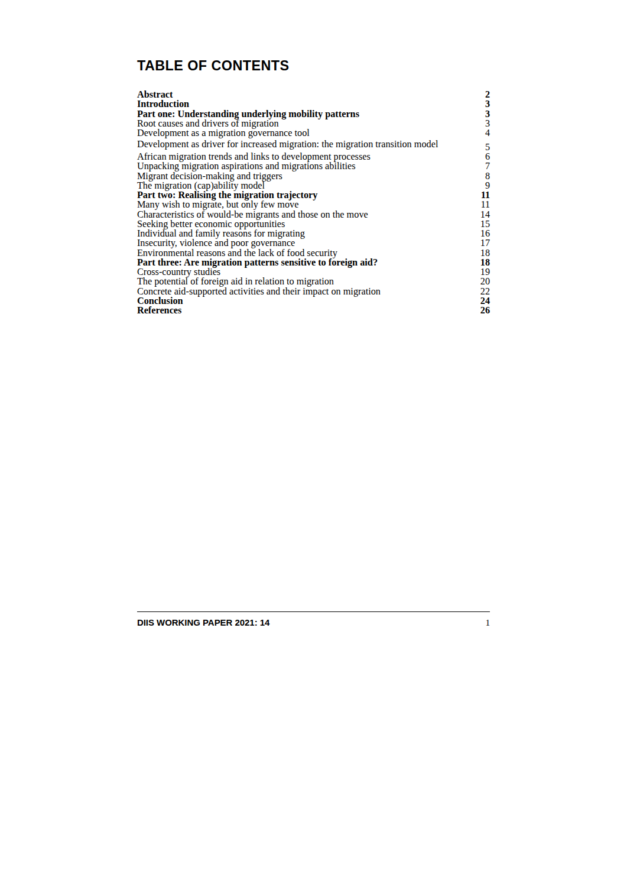Table of Contents
| Abstract | 2 |
| Introduction | 3 |
| Part one: Understanding underlying mobility patterns | 3 |
| Root causes and drivers of migration | 3 |
| Development as a migration governance tool | 4 |
| Development as driver for increased migration: the migration transition model | 5 |
| African migration trends and links to development processes | 6 |
| Unpacking migration aspirations and migrations abilities | 7 |
| Migrant decision-making and triggers | 8 |
| The migration (cap)ability model | 9 |
| Part two: Realising the migration trajectory | 11 |
| Many wish to migrate, but only few move | 11 |
| Characteristics of would-be migrants and those on the move | 14 |
| Seeking better economic opportunities | 15 |
| Individual and family reasons for migrating | 16 |
| Insecurity, violence and poor governance | 17 |
| Environmental reasons and the lack of food security | 18 |
| Part three: Are migration patterns sensitive to foreign aid? | 18 |
| Cross-country studies | 19 |
| The potential of foreign aid in relation to migration | 20 |
| Concrete aid-supported activities and their impact on migration | 22 |
| Conclusion | 24 |
| References | 26 |
DIIS WORKING PAPER 2021: 14 1